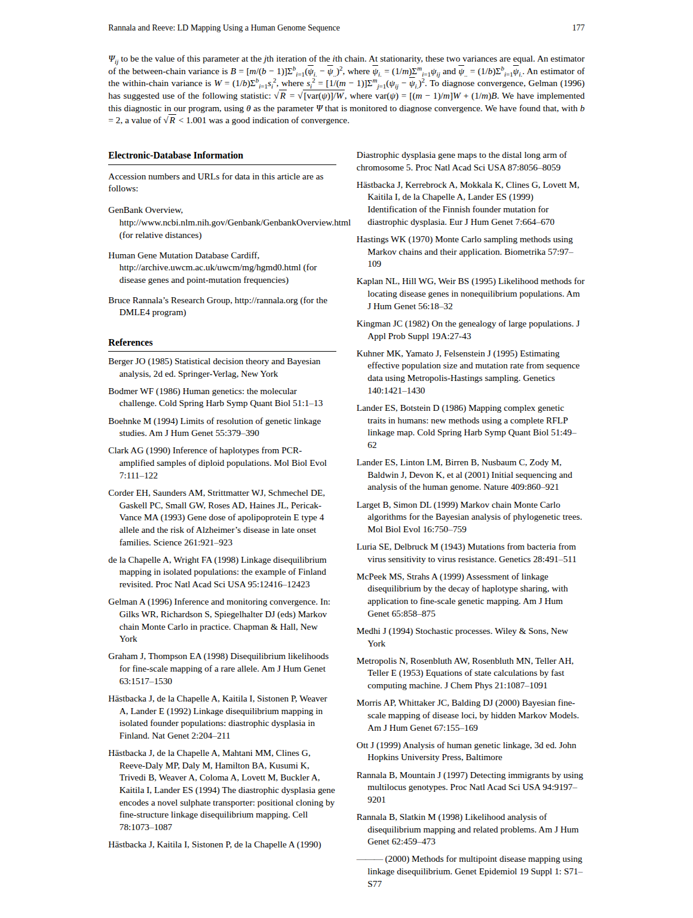Rannala and Reeve: LD Mapping Using a Human Genome Sequence 177
Ψij to be the value of this parameter at the jth iteration of the ith chain. At stationarity, these two variances are equal. An estimator of the between-chain variance is B = [m/(b − 1)]Σbi=1(ψi. − ψ..)2, where ψi. = (1/m)Σmi=1ψij and ψ.. = (1/b)Σbi=1ψi.. An estimator of the within-chain variance is W = (1/b)Σbi=1si2, where si2 = [1/(m − 1)]Σmj=1(ψij − ψi.)2. To diagnose convergence, Gelman (1996) has suggested use of the following statistic: √R = √[var(ψ)]/W, where var(ψ) = [(m − 1)/m]W + (1/m)B. We have implemented this diagnostic in our program, using θ as the parameter Ψ that is monitored to diagnose convergence. We have found that, with b = 2, a value of √R < 1.001 was a good indication of convergence.
Electronic-Database Information
Accession numbers and URLs for data in this article are as follows:
GenBank Overview, http://www.ncbi.nlm.nih.gov/Genbank/GenbankOverview.html (for relative distances)
Human Gene Mutation Database Cardiff, http://archive.uwcm.ac.uk/uwcm/mg/hgmd0.html (for disease genes and point-mutation frequencies)
Bruce Rannala’s Research Group, http://rannala.org (for the DMLE4 program)
References
Berger JO (1985) Statistical decision theory and Bayesian analysis, 2d ed. Springer-Verlag, New York
Bodmer WF (1986) Human genetics: the molecular challenge. Cold Spring Harb Symp Quant Biol 51:1–13
Boehnke M (1994) Limits of resolution of genetic linkage studies. Am J Hum Genet 55:379–390
Clark AG (1990) Inference of haplotypes from PCR-amplified samples of diploid populations. Mol Biol Evol 7:111–122
Corder EH, Saunders AM, Strittmatter WJ, Schmechel DE, Gaskell PC, Small GW, Roses AD, Haines JL, Pericak-Vance MA (1993) Gene dose of apolipoprotein E type 4 allele and the risk of Alzheimer’s disease in late onset families. Science 261:921–923
de la Chapelle A, Wright FA (1998) Linkage disequilibrium mapping in isolated populations: the example of Finland revisited. Proc Natl Acad Sci USA 95:12416–12423
Gelman A (1996) Inference and monitoring convergence. In: Gilks WR, Richardson S, Spiegelhalter DJ (eds) Markov chain Monte Carlo in practice. Chapman & Hall, New York
Graham J, Thompson EA (1998) Disequilibrium likelihoods for fine-scale mapping of a rare allele. Am J Hum Genet 63:1517–1530
Hästbacka J, de la Chapelle A, Kaitila I, Sistonen P, Weaver A, Lander E (1992) Linkage disequilibrium mapping in isolated founder populations: diastrophic dysplasia in Finland. Nat Genet 2:204–211
Hästbacka J, de la Chapelle A, Mahtani MM, Clines G, Reeve-Daly MP, Daly M, Hamilton BA, Kusumi K, Trivedi B, Weaver A, Coloma A, Lovett M, Buckler A, Kaitila I, Lander ES (1994) The diastrophic dysplasia gene encodes a novel sulphate transporter: positional cloning by fine-structure linkage disequilibrium mapping. Cell 78:1073–1087
Hästbacka J, Kaitila I, Sistonen P, de la Chapelle A (1990)
Diastrophic dysplasia gene maps to the distal long arm of chromosome 5. Proc Natl Acad Sci USA 87:8056–8059
Hästbacka J, Kerrebrock A, Mokkala K, Clines G, Lovett M, Kaitila I, de la Chapelle A, Lander ES (1999) Identification of the Finnish founder mutation for diastrophic dysplasia. Eur J Hum Genet 7:664–670
Hastings WK (1970) Monte Carlo sampling methods using Markov chains and their application. Biometrika 57:97–109
Kaplan NL, Hill WG, Weir BS (1995) Likelihood methods for locating disease genes in nonequilibrium populations. Am J Hum Genet 56:18–32
Kingman JC (1982) On the genealogy of large populations. J Appl Prob Suppl 19A:27-43
Kuhner MK, Yamato J, Felsenstein J (1995) Estimating effective population size and mutation rate from sequence data using Metropolis-Hastings sampling. Genetics 140:1421–1430
Lander ES, Botstein D (1986) Mapping complex genetic traits in humans: new methods using a complete RFLP linkage map. Cold Spring Harb Symp Quant Biol 51:49–62
Lander ES, Linton LM, Birren B, Nusbaum C, Zody M, Baldwin J, Devon K, et al (2001) Initial sequencing and analysis of the human genome. Nature 409:860–921
Larget B, Simon DL (1999) Markov chain Monte Carlo algorithms for the Bayesian analysis of phylogenetic trees. Mol Biol Evol 16:750–759
Luria SE, Delbruck M (1943) Mutations from bacteria from virus sensitivity to virus resistance. Genetics 28:491–511
McPeek MS, Strahs A (1999) Assessment of linkage disequilibrium by the decay of haplotype sharing, with application to fine-scale genetic mapping. Am J Hum Genet 65:858–875
Medhi J (1994) Stochastic processes. Wiley & Sons, New York
Metropolis N, Rosenbluth AW, Rosenbluth MN, Teller AH, Teller E (1953) Equations of state calculations by fast computing machine. J Chem Phys 21:1087–1091
Morris AP, Whittaker JC, Balding DJ (2000) Bayesian fine-scale mapping of disease loci, by hidden Markov Models. Am J Hum Genet 67:155–169
Ott J (1999) Analysis of human genetic linkage, 3d ed. John Hopkins University Press, Baltimore
Rannala B, Mountain J (1997) Detecting immigrants by using multilocus genotypes. Proc Natl Acad Sci USA 94:9197–9201
Rannala B, Slatkin M (1998) Likelihood analysis of disequilibrium mapping and related problems. Am J Hum Genet 62:459–473
——— (2000) Methods for multipoint disease mapping using linkage disequilibrium. Genet Epidemiol 19 Suppl 1: S71–S77